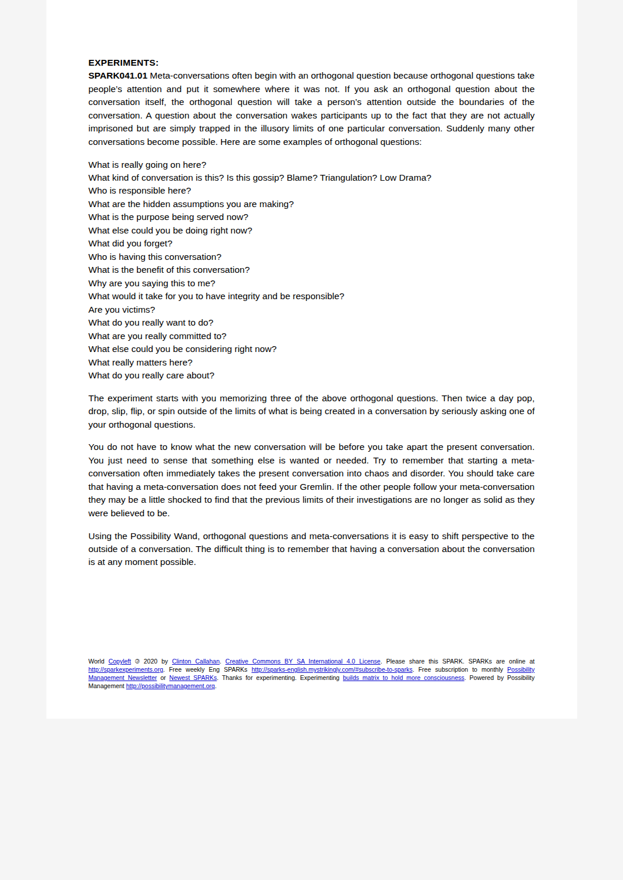EXPERIMENTS:
SPARK041.01 Meta-conversations often begin with an orthogonal question because orthogonal questions take people’s attention and put it somewhere where it was not. If you ask an orthogonal question about the conversation itself, the orthogonal question will take a person’s attention outside the boundaries of the conversation. A question about the conversation wakes participants up to the fact that they are not actually imprisoned but are simply trapped in the illusory limits of one particular conversation. Suddenly many other conversations become possible. Here are some examples of orthogonal questions:
What is really going on here?
What kind of conversation is this? Is this gossip? Blame? Triangulation? Low Drama?
Who is responsible here?
What are the hidden assumptions you are making?
What is the purpose being served now?
What else could you be doing right now?
What did you forget?
Who is having this conversation?
What is the benefit of this conversation?
Why are you saying this to me?
What would it take for you to have integrity and be responsible?
Are you victims?
What do you really want to do?
What are you really committed to?
What else could you be considering right now?
What really matters here?
What do you really care about?
The experiment starts with you memorizing three of the above orthogonal questions. Then twice a day pop, drop, slip, flip, or spin outside of the limits of what is being created in a conversation by seriously asking one of your orthogonal questions.
You do not have to know what the new conversation will be before you take apart the present conversation. You just need to sense that something else is wanted or needed. Try to remember that starting a meta-conversation often immediately takes the present conversation into chaos and disorder. You should take care that having a meta-conversation does not feed your Gremlin. If the other people follow your meta-conversation they may be a little shocked to find that the previous limits of their investigations are no longer as solid as they were believed to be.
Using the Possibility Wand, orthogonal questions and meta-conversations it is easy to shift perspective to the outside of a conversation. The difficult thing is to remember that having a conversation about the conversation is at any moment possible.
World Copyleft © 2020 by Clinton Callahan. Creative Commons BY SA International 4.0 License. Please share this SPARK. SPARKs are online at http://sparkexperiments.org. Free weekly Eng SPARKs http://sparks-english.mystrikingly.com/#subscribe-to-sparks. Free subscription to monthly Possibility Management Newsletter or Newest SPARKs. Thanks for experimenting. Experimenting builds matrix to hold more consciousness. Powered by Possibility Management http://possibilitymanagement.org.